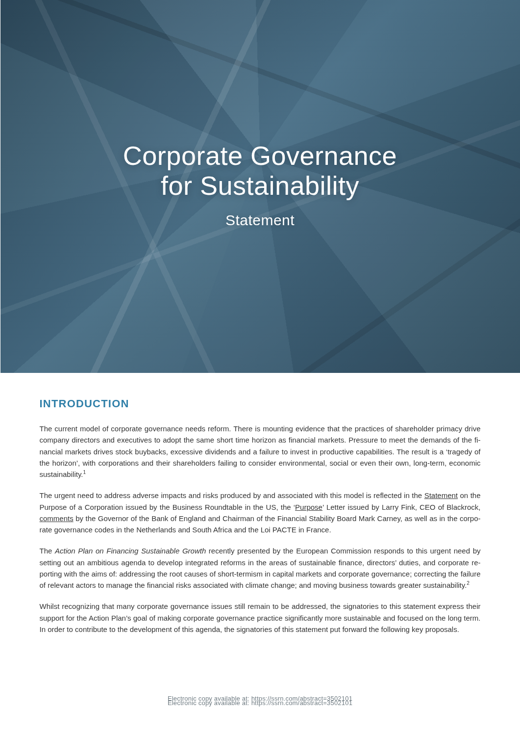Corporate Governance
for Sustainability
Statement
Introduction
The current model of corporate governance needs reform. There is mounting evidence that the practices of shareholder primacy drive company directors and executives to adopt the same short time horizon as financial markets. Pressure to meet the demands of the financial markets drives stock buybacks, excessive dividends and a failure to invest in productive capabilities. The result is a ‘tragedy of the horizon’, with corporations and their shareholders failing to consider environmental, social or even their own, long-term, economic sustainability.1
The urgent need to address adverse impacts and risks produced by and associated with this model is reflected in the Statement on the Purpose of a Corporation issued by the Business Roundtable in the US, the ‘Purpose’ Letter issued by Larry Fink, CEO of Blackrock, comments by the Governor of the Bank of England and Chairman of the Financial Stability Board Mark Carney, as well as in the corporate governance codes in the Netherlands and South Africa and the Loi PACTE in France.
The Action Plan on Financing Sustainable Growth recently presented by the European Commission responds to this urgent need by setting out an ambitious agenda to develop integrated reforms in the areas of sustainable finance, directors’ duties, and corporate reporting with the aims of: addressing the root causes of short-termism in capital markets and corporate governance; correcting the failure of relevant actors to manage the financial risks associated with climate change; and moving business towards greater sustainability.2
Whilst recognizing that many corporate governance issues still remain to be addressed, the signatories to this statement express their support for the Action Plan’s goal of making corporate governance practice significantly more sustainable and focused on the long term. In order to contribute to the development of this agenda, the signatories of this statement put forward the following key proposals.
Electronic copy available at: https://ssrn.com/abstract=3502101 Electronic copy available at: https://ssrn.com/abstract=3502101